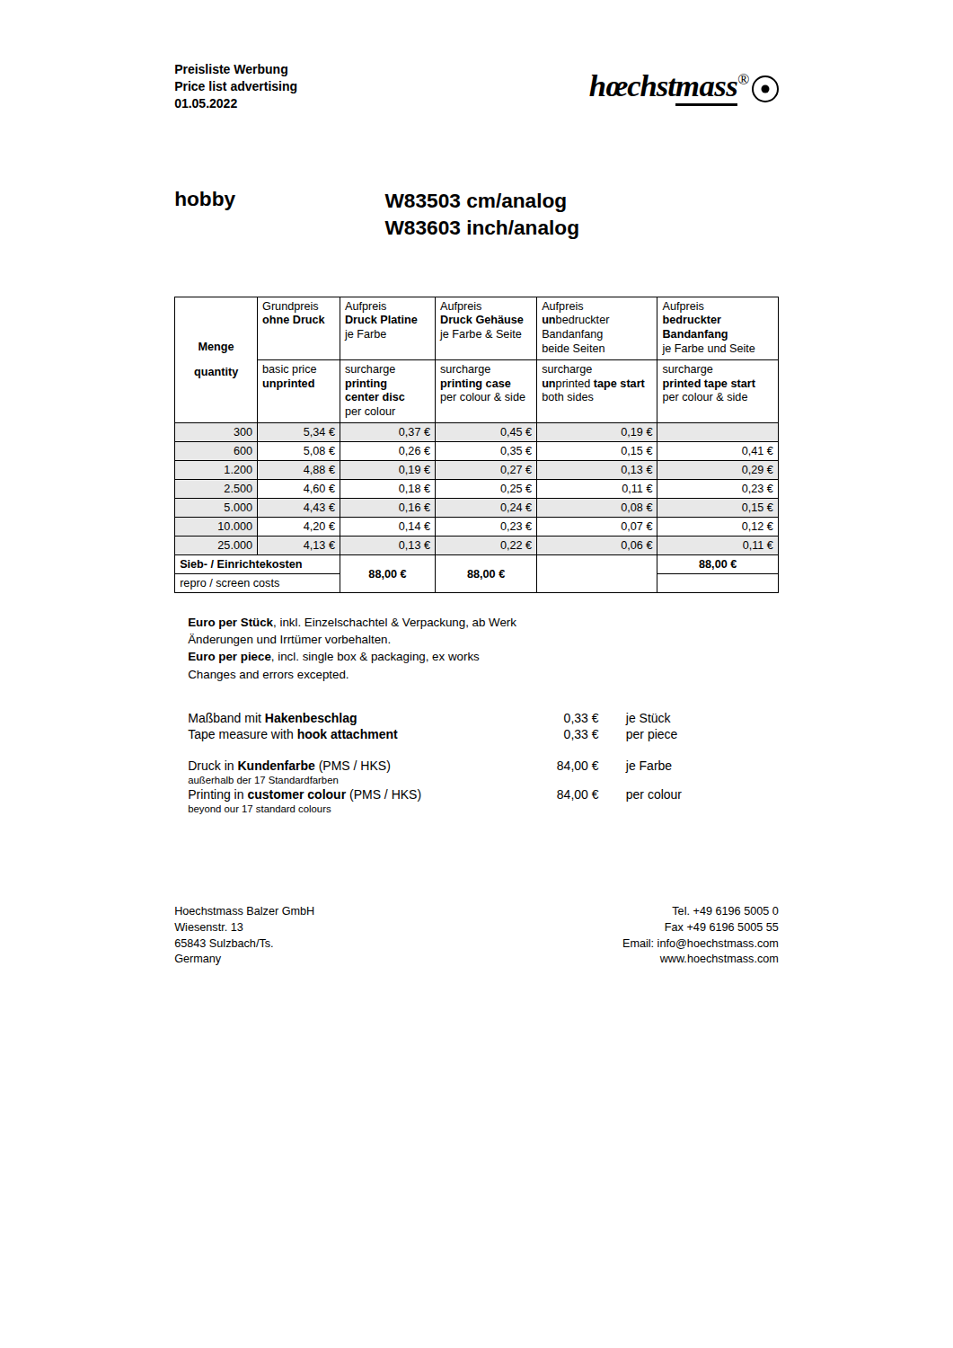Preisliste Werbung
Price list advertising
01.05.2022
hœchst mass®
hobby
W83503 cm/analog
W83603 inch/analog
| Menge quantity | Grundpreis ohne Druck | Aufpreis Druck Platine je Farbe | Aufpreis Druck Gehäuse je Farbe & Seite | Aufpreis un bedruckter Bandanfang beide Seiten | Aufpreis bedruckter Bandanfang je Farbe und Seite |
| --- | --- | --- | --- | --- | --- |
| basic price unprinted | surcharge printing center disc per colour | surcharge printing case per colour & side | surcharge un printed tape start both sides | surcharge printed tape start per colour & side |
| 300 | 5,34 € | 0,37 € | 0,45 € | 0,19 € | |
| 600 | 5,08 € | 0,26 € | 0,35 € | 0,15 € | 0,41 € |
| 1.200 | 4,88 € | 0,19 € | 0,27 € | 0,13 € | 0,29 € |
| 2.500 | 4,60 € | 0,18 € | 0,25 € | 0,11 € | 0,23 € |
| 5.000 | 4,43 € | 0,16 € | 0,24 € | 0,08 € | 0,15 € |
| 10.000 | 4,20 € | 0,14 € | 0,23 € | 0,07 € | 0,12 € |
| 25.000 | 4,13 € | 0,13 € | 0,22 € | 0,06 € | 0,11 € |
| Sieb- / Einrichtekosten | 88,00 € | 88,00 € | | 88,00 € |
| repro / screen costs | |
Euro per Stück, inkl. Einzelschachtel & Verpackung, ab Werk
Änderungen und Irrtümer vorbehalten.
Euro per piece, incl. single box & packaging, ex works
Changes and errors excepted.
| Maßband mit Hakenbeschlag | 0,33 € | je Stück |
| Tape measure with hook attachment | 0,33 € | per piece |
| Druck in Kundenfarbe (PMS / HKS) | 84,00 € | je Farbe |
| außerhalb der 17 Standardfarben | | |
| Printing in customer colour (PMS / HKS) | 84,00 € | per colour |
| beyond our 17 standard colours | | |
Hoechstmass Balzer GmbH
Wiesenstr. 13
65843 Sulzbach/Ts.
Germany
Tel. +49 6196 5005 0
Fax +49 6196 5005 55
Email: info@hoechstmass.com
www.hoechstmass.com